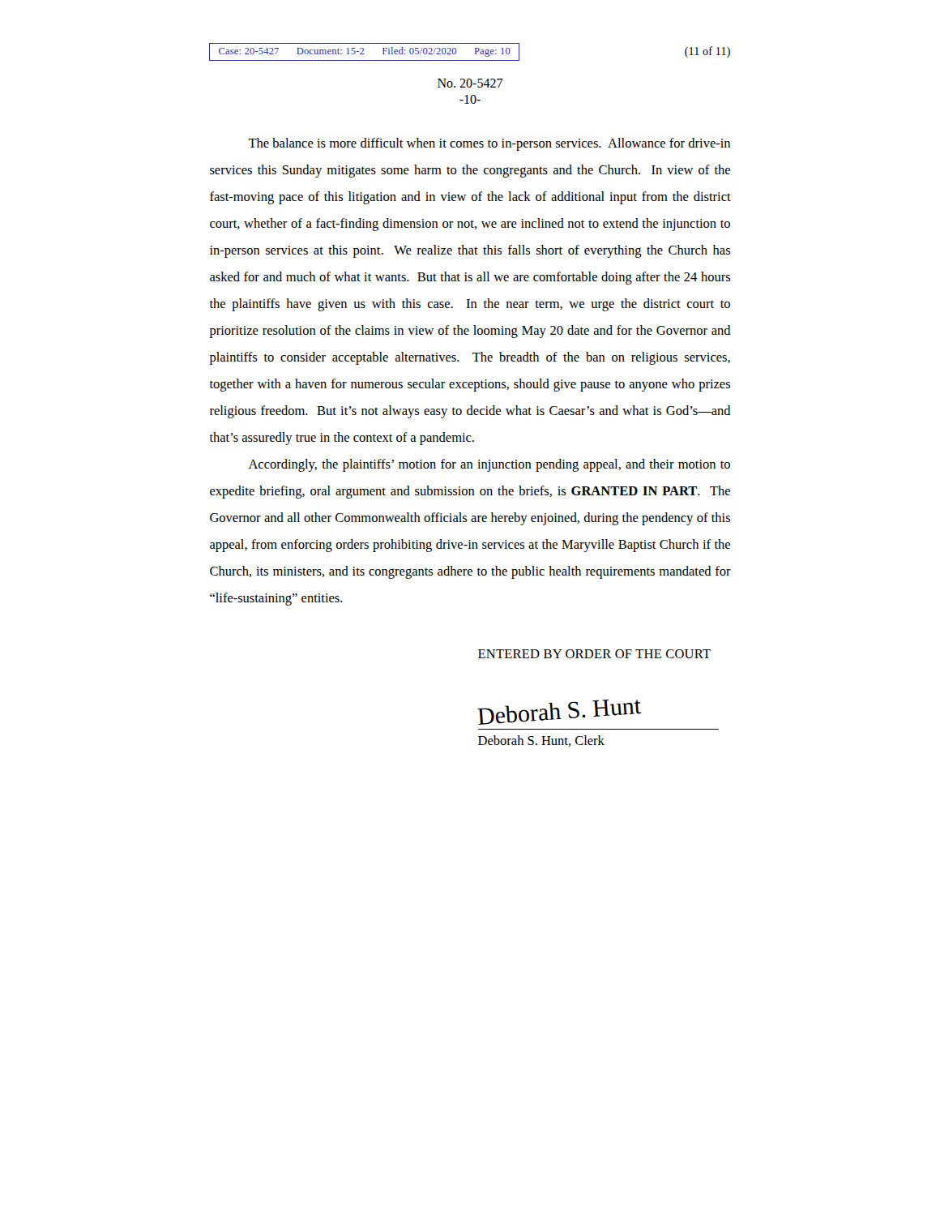Case: 20-5427 Document: 15-2 Filed: 05/02/2020 Page: 10
(11 of 11)
No. 20-5427 -10-
The balance is more difficult when it comes to in-person services. Allowance for drive-in services this Sunday mitigates some harm to the congregants and the Church. In view of the fast-moving pace of this litigation and in view of the lack of additional input from the district court, whether of a fact-finding dimension or not, we are inclined not to extend the injunction to in-person services at this point. We realize that this falls short of everything the Church has asked for and much of what it wants. But that is all we are comfortable doing after the 24 hours the plaintiffs have given us with this case. In the near term, we urge the district court to prioritize resolution of the claims in view of the looming May 20 date and for the Governor and plaintiffs to consider acceptable alternatives. The breadth of the ban on religious services, together with a haven for numerous secular exceptions, should give pause to anyone who prizes religious freedom. But it’s not always easy to decide what is Caesar’s and what is God’s—and that’s assuredly true in the context of a pandemic.
Accordingly, the plaintiffs’ motion for an injunction pending appeal, and their motion to expedite briefing, oral argument and submission on the briefs, is GRANTED IN PART. The Governor and all other Commonwealth officials are hereby enjoined, during the pendency of this appeal, from enforcing orders prohibiting drive-in services at the Maryville Baptist Church if the Church, its ministers, and its congregants adhere to the public health requirements mandated for “life-sustaining” entities.
ENTERED BY ORDER OF THE COURT
Deborah S. Hunt
Deborah S. Hunt, Clerk